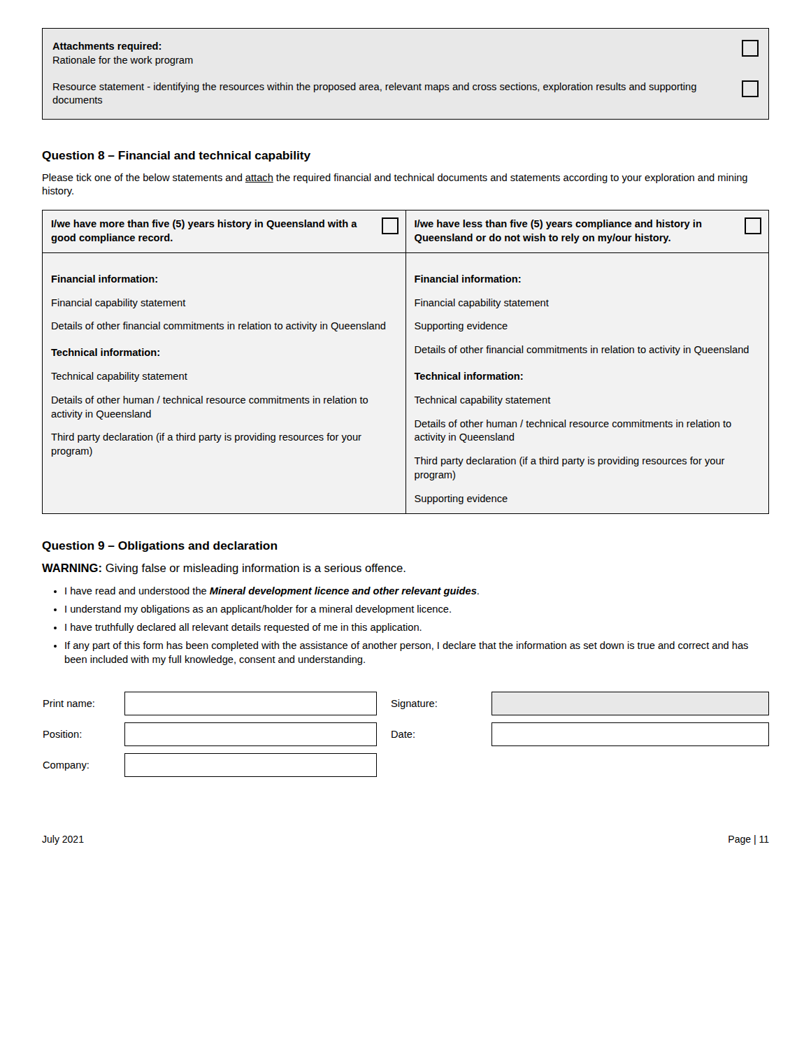| Attachments required: Rationale for the work program | |
| Resource statement - identifying the resources within the proposed area, relevant maps and cross sections, exploration results and supporting documents | |
Question 8 – Financial and technical capability
Please tick one of the below statements and attach the required financial and technical documents and statements according to your exploration and mining history.
| I/we have more than five (5) years history in Queensland with a good compliance record. | I/we have less than five (5) years compliance and history in Queensland or do not wish to rely on my/our history. |
| Financial information: Financial capability statement Details of other financial commitments in relation to activity in Queensland Technical information: Technical capability statement Details of other human / technical resource commitments in relation to activity in Queensland Third party declaration (if a third party is providing resources for your program) | Financial information: Financial capability statement Supporting evidence Details of other financial commitments in relation to activity in Queensland Technical information: Technical capability statement Details of other human / technical resource commitments in relation to activity in Queensland Third party declaration (if a third party is providing resources for your program) Supporting evidence |
Question 9 – Obligations and declaration
WARNING: Giving false or misleading information is a serious offence.
I have read and understood the Mineral development licence and other relevant guides.
I understand my obligations as an applicant/holder for a mineral development licence.
I have truthfully declared all relevant details requested of me in this application.
If any part of this form has been completed with the assistance of another person, I declare that the information as set down is true and correct and has been included with my full knowledge, consent and understanding.
| Print name: | | Signature: | |
| Position: | | Date: | |
| Company: | | | |
July 2021 Page | 11